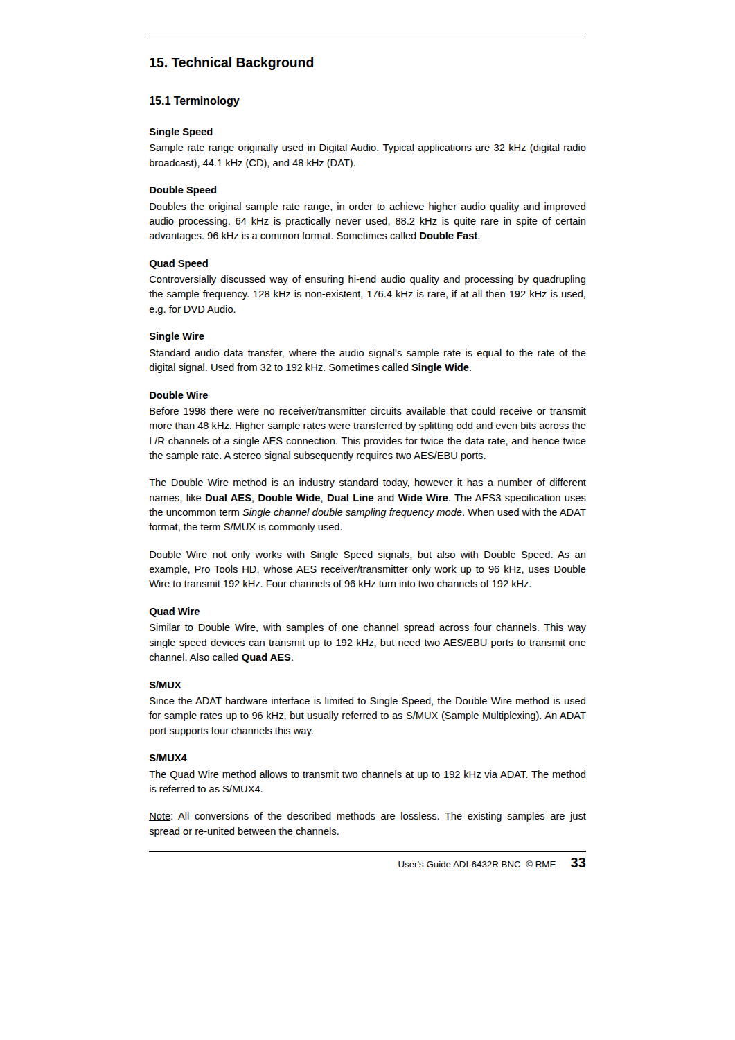15. Technical Background
15.1 Terminology
Single Speed
Sample rate range originally used in Digital Audio. Typical applications are 32 kHz (digital radio broadcast), 44.1 kHz (CD), and 48 kHz (DAT).
Double Speed
Doubles the original sample rate range, in order to achieve higher audio quality and improved audio processing. 64 kHz is practically never used, 88.2 kHz is quite rare in spite of certain advantages. 96 kHz is a common format. Sometimes called Double Fast.
Quad Speed
Controversially discussed way of ensuring hi-end audio quality and processing by quadrupling the sample frequency. 128 kHz is non-existent, 176.4 kHz is rare, if at all then 192 kHz is used, e.g. for DVD Audio.
Single Wire
Standard audio data transfer, where the audio signal's sample rate is equal to the rate of the digital signal. Used from 32 to 192 kHz. Sometimes called Single Wide.
Double Wire
Before 1998 there were no receiver/transmitter circuits available that could receive or transmit more than 48 kHz. Higher sample rates were transferred by splitting odd and even bits across the L/R channels of a single AES connection. This provides for twice the data rate, and hence twice the sample rate. A stereo signal subsequently requires two AES/EBU ports.
The Double Wire method is an industry standard today, however it has a number of different names, like Dual AES, Double Wide, Dual Line and Wide Wire. The AES3 specification uses the uncommon term Single channel double sampling frequency mode. When used with the ADAT format, the term S/MUX is commonly used.
Double Wire not only works with Single Speed signals, but also with Double Speed. As an example, Pro Tools HD, whose AES receiver/transmitter only work up to 96 kHz, uses Double Wire to transmit 192 kHz. Four channels of 96 kHz turn into two channels of 192 kHz.
Quad Wire
Similar to Double Wire, with samples of one channel spread across four channels. This way single speed devices can transmit up to 192 kHz, but need two AES/EBU ports to transmit one channel. Also called Quad AES.
S/MUX
Since the ADAT hardware interface is limited to Single Speed, the Double Wire method is used for sample rates up to 96 kHz, but usually referred to as S/MUX (Sample Multiplexing). An ADAT port supports four channels this way.
S/MUX4
The Quad Wire method allows to transmit two channels at up to 192 kHz via ADAT. The method is referred to as S/MUX4.
Note: All conversions of the described methods are lossless. The existing samples are just spread or re-united between the channels.
User's Guide ADI-6432R BNC © RME 33